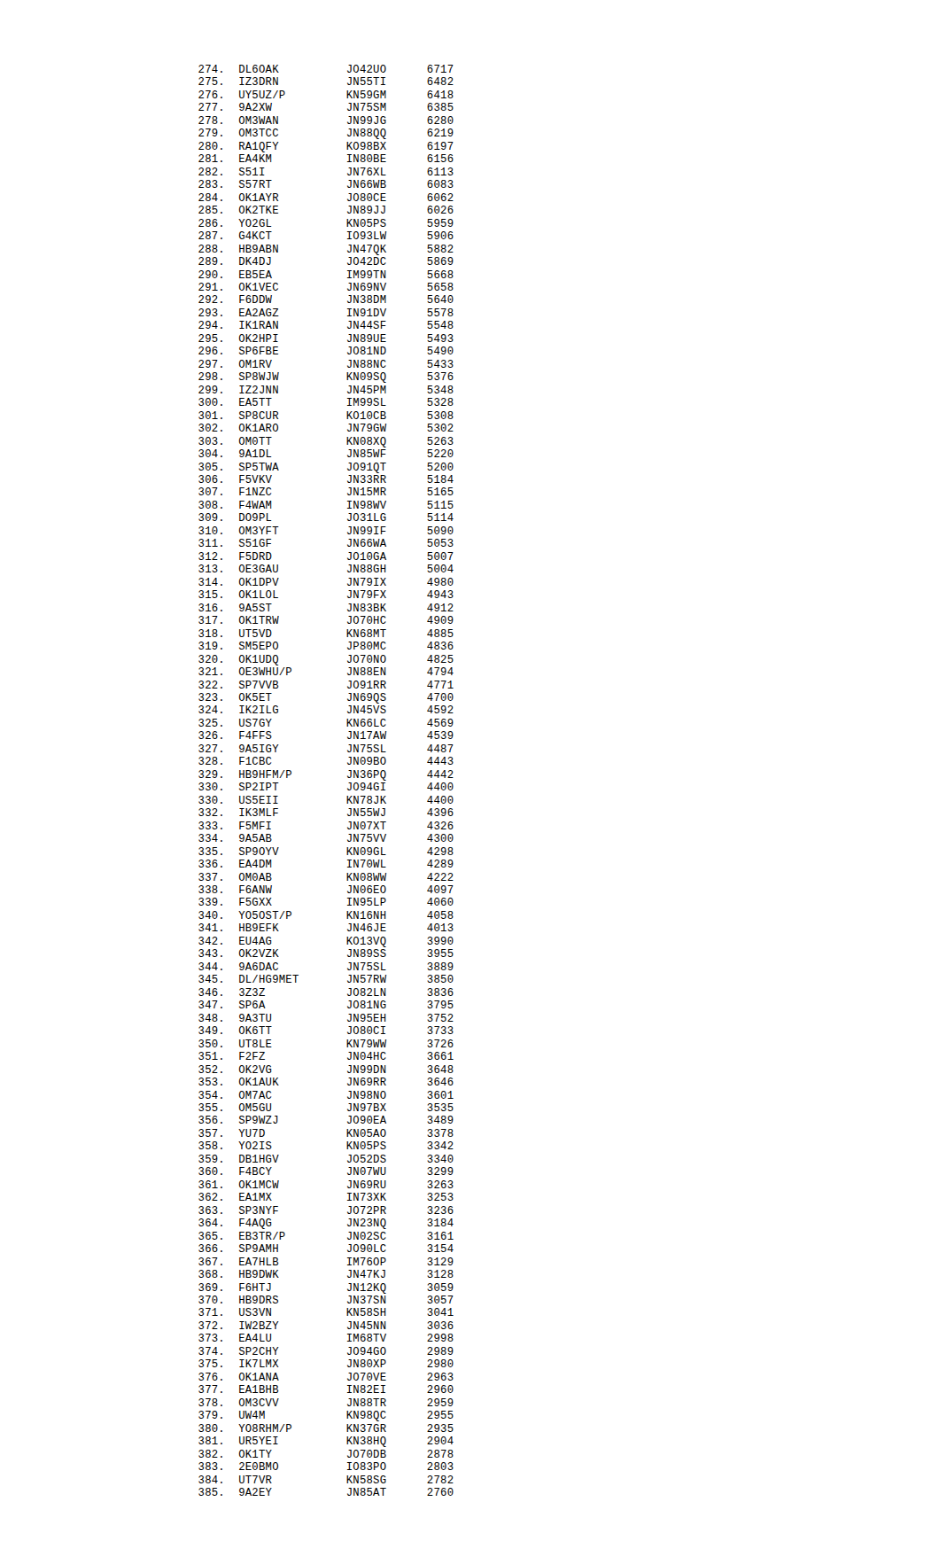274.  DL6OAK          JO42UO      6717
  275.  IZ3DRN          JN55TI      6482
  276.  UY5UZ/P         KN59GM      6418
  277.  9A2XW           JN75SM      6385
  278.  OM3WAN          JN99JG      6280
  279.  OM3TCC          JN88QQ      6219
  280.  RA1QFY          KO98BX      6197
  281.  EA4KM           IN80BE      6156
  282.  S51I            JN76XL      6113
  283.  S57RT           JN66WB      6083
  284.  OK1AYR          JO80CE      6062
  285.  OK2TKE          JN89JJ      6026
  286.  YO2GL           KN05PS      5959
  287.  G4KCT           IO93LW      5906
  288.  HB9ABN          JN47QK      5882
  289.  DK4DJ           JO42DC      5869
  290.  EB5EA           IM99TN      5668
  291.  OK1VEC          JN69NV      5658
  292.  F6DDW           JN38DM      5640
  293.  EA2AGZ          IN91DV      5578
  294.  IK1RAN          JN44SF      5548
  295.  OK2HPI          JN89UE      5493
  296.  SP6FBE          JO81ND      5490
  297.  OM1RV           JN88NC      5433
  298.  SP8WJW          KN09SQ      5376
  299.  IZ2JNN          JN45PM      5348
  300.  EA5TT           IM99SL      5328
  301.  SP8CUR          KO10CB      5308
  302.  OK1ARO          JN79GW      5302
  303.  OM0TT           KN08XQ      5263
  304.  9A1DL           JN85WF      5220
  305.  SP5TWA          JO91QT      5200
  306.  F5VKV           JN33RR      5184
  307.  F1NZC           JN15MR      5165
  308.  F4WAM           IN98WV      5115
  309.  DO9PL           JO31LG      5114
  310.  OM3YFT          JN99IF      5090
  311.  S51GF           JN66WA      5053
  312.  F5DRD           JO10GA      5007
  313.  OE3GAU          JN88GH      5004
  314.  OK1DPV          JN79IX      4980
  315.  OK1LOL          JN79FX      4943
  316.  9A5ST           JN83BK      4912
  317.  OK1TRW          JO70HC      4909
  318.  UT5VD           KN68MT      4885
  319.  SM5EPO          JP80MC      4836
  320.  OK1UDQ          JO70NO      4825
  321.  OE3WHU/P        JN88EN      4794
  322.  SP7VVB          JO91RR      4771
  323.  OK5ET           JN69QS      4700
  324.  IK2ILG          JN45VS      4592
  325.  US7GY           KN66LC      4569
  326.  F4FFS           JN17AW      4539
  327.  9A5IGY          JN75SL      4487
  328.  F1CBC           JN09BO      4443
  329.  HB9HFM/P        JN36PQ      4442
  330.  SP2IPT          JO94GI      4400
  330.  US5EII          KN78JK      4400
  332.  IK3MLF          JN55WJ      4396
  333.  F5MFI           JN07XT      4326
  334.  9A5AB           JN75VV      4300
  335.  SP9OYV          KN09GL      4298
  336.  EA4DM           IN70WL      4289
  337.  OM0AB           KN08WW      4222
  338.  F6ANW           JN06EO      4097
  339.  F5GXX           IN95LP      4060
  340.  YO5OST/P        KN16NH      4058
  341.  HB9EFK          JN46JE      4013
  342.  EU4AG           KO13VQ      3990
  343.  OK2VZK          JN89SS      3955
  344.  9A6DAC          JN75SL      3889
  345.  DL/HG9MET       JN57RW      3850
  346.  3Z3Z            JO82LN      3836
  347.  SP6A            JO81NG      3795
  348.  9A3TU           JN95EH      3752
  349.  OK6TT           JO80CI      3733
  350.  UT8LE           KN79WW      3726
  351.  F2FZ            JN04HC      3661
  352.  OK2VG           JN99DN      3648
  353.  OK1AUK          JN69RR      3646
  354.  OM7AC           JN98NO      3601
  355.  OM5GU           JN97BX      3535
  356.  SP9WZJ          JO90EA      3489
  357.  YU7D            KN05AO      3378
  358.  YO2IS           KN05PS      3342
  359.  DB1HGV          JO52DS      3340
  360.  F4BCY           JN07WU      3299
  361.  OK1MCW          JN69RU      3263
  362.  EA1MX           IN73XK      3253
  363.  SP3NYF          JO72PR      3236
  364.  F4AQG           JN23NQ      3184
  365.  EB3TR/P         JN02SC      3161
  366.  SP9AMH          JO90LC      3154
  367.  EA7HLB          IM76OP      3129
  368.  HB9DWK          JN47KJ      3128
  369.  F6HTJ           JN12KQ      3059
  370.  HB9DRS          JN37SN      3057
  371.  US3VN           KN58SH      3041
  372.  IW2BZY          JN45NN      3036
  373.  EA4LU           IM68TV      2998
  374.  SP2CHY          JO94GO      2989
  375.  IK7LMX          JN80XP      2980
  376.  OK1ANA          JO70VE      2963
  377.  EA1BHB          IN82EI      2960
  378.  OM3CVV          JN88TR      2959
  379.  UW4M            KN98QC      2955
  380.  YO8RHM/P        KN37GR      2935
  381.  UR5YEI          KN38HQ      2904
  382.  OK1TY           JO70DB      2878
  383.  2E0BMO          IO83PO      2803
  384.  UT7VR           KN58SG      2782
  385.  9A2EY           JN85AT      2760